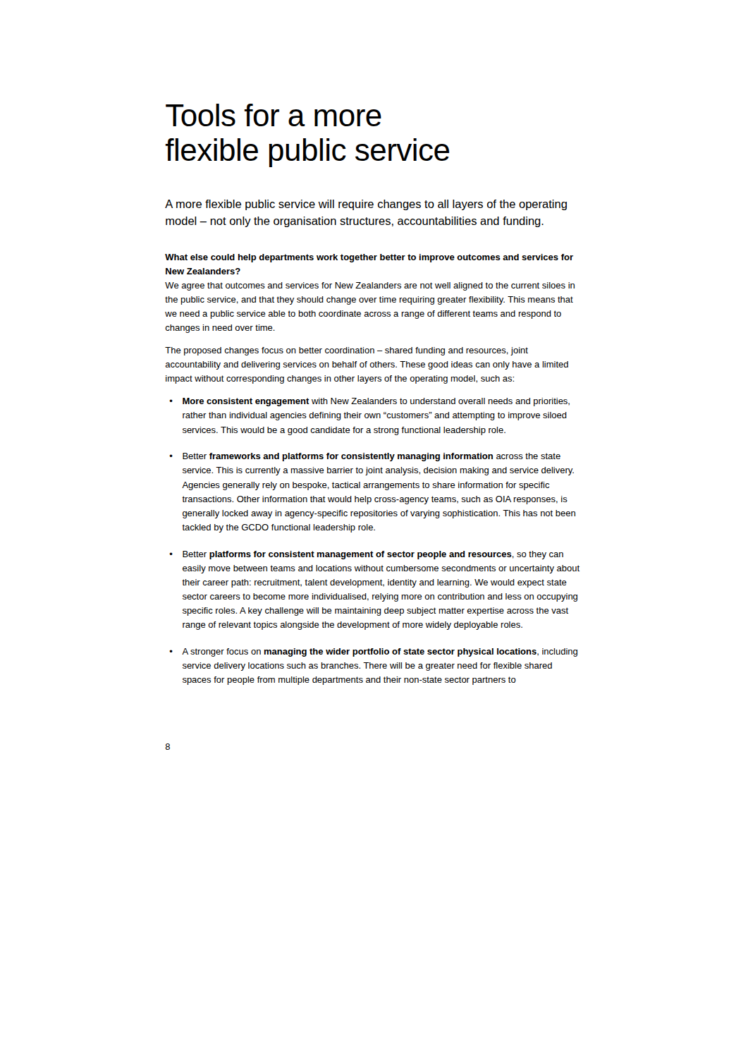Tools for a more
flexible public service
A more flexible public service will require changes to all layers of the operating model – not only the organisation structures, accountabilities and funding.
What else could help departments work together better to improve outcomes and services for New Zealanders?
We agree that outcomes and services for New Zealanders are not well aligned to the current siloes in the public service, and that they should change over time requiring greater flexibility. This means that we need a public service able to both coordinate across a range of different teams and respond to changes in need over time.
The proposed changes focus on better coordination – shared funding and resources, joint accountability and delivering services on behalf of others. These good ideas can only have a limited impact without corresponding changes in other layers of the operating model, such as:
More consistent engagement with New Zealanders to understand overall needs and priorities, rather than individual agencies defining their own “customers” and attempting to improve siloed services. This would be a good candidate for a strong functional leadership role.
Better frameworks and platforms for consistently managing information across the state service. This is currently a massive barrier to joint analysis, decision making and service delivery. Agencies generally rely on bespoke, tactical arrangements to share information for specific transactions. Other information that would help cross-agency teams, such as OIA responses, is generally locked away in agency-specific repositories of varying sophistication. This has not been tackled by the GCDO functional leadership role.
Better platforms for consistent management of sector people and resources, so they can easily move between teams and locations without cumbersome secondments or uncertainty about their career path: recruitment, talent development, identity and learning. We would expect state sector careers to become more individualised, relying more on contribution and less on occupying specific roles. A key challenge will be maintaining deep subject matter expertise across the vast range of relevant topics alongside the development of more widely deployable roles.
A stronger focus on managing the wider portfolio of state sector physical locations, including service delivery locations such as branches. There will be a greater need for flexible shared spaces for people from multiple departments and their non-state sector partners to
8